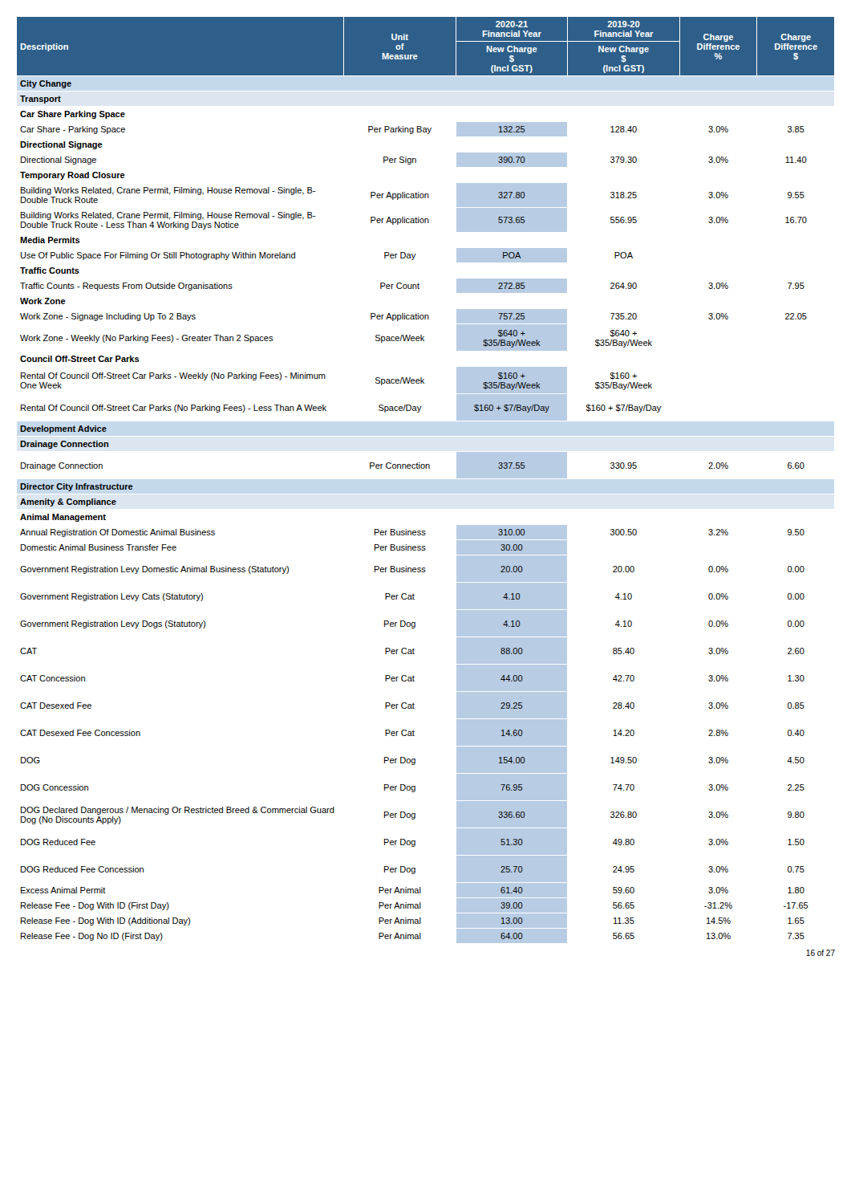| Description | Unit of Measure | 2020-21 Financial Year | 2019-20 Financial Year | Charge Difference % | Charge Difference $ |
| --- | --- | --- | --- | --- | --- |
| New Charge $ (Incl GST) | New Charge $ (Incl GST) |
| City Change |
| Transport |
| Car Share Parking Space |
| Car Share - Parking Space | Per Parking Bay | 132.25 | 128.40 | 3.0% | 3.85 |
| Directional Signage |
| Directional Signage | Per Sign | 390.70 | 379.30 | 3.0% | 11.40 |
| Temporary Road Closure |
| Building Works Related, Crane Permit, Filming, House Removal - Single, B-Double Truck Route | Per Application | 327.80 | 318.25 | 3.0% | 9.55 |
| Building Works Related, Crane Permit, Filming, House Removal - Single, B-Double Truck Route - Less Than 4 Working Days Notice | Per Application | 573.65 | 556.95 | 3.0% | 16.70 |
| Media Permits |
| Use Of Public Space For Filming Or Still Photography Within Moreland | Per Day | POA | POA | | |
| Traffic Counts |
| Traffic Counts - Requests From Outside Organisations | Per Count | 272.85 | 264.90 | 3.0% | 7.95 |
| Work Zone |
| Work Zone - Signage Including Up To 2 Bays | Per Application | 757.25 | 735.20 | 3.0% | 22.05 |
| Work Zone - Weekly (No Parking Fees) - Greater Than 2 Spaces | Space/Week | $640 + $35/Bay/Week | $640 + $35/Bay/Week | | |
| Council Off-Street Car Parks |
| Rental Of Council Off-Street Car Parks - Weekly (No Parking Fees) - Minimum One Week | Space/Week | $160 + $35/Bay/Week | $160 + $35/Bay/Week | | |
| Rental Of Council Off-Street Car Parks (No Parking Fees) - Less Than A Week | Space/Day | $160 + $7/Bay/Day | $160 + $7/Bay/Day | | |
| Development Advice |
| Drainage Connection |
| Drainage Connection | Per Connection | 337.55 | 330.95 | 2.0% | 6.60 |
| Director City Infrastructure |
| Amenity & Compliance |
| Animal Management |
| Annual Registration Of Domestic Animal Business | Per Business | 310.00 | 300.50 | 3.2% | 9.50 |
| Domestic Animal Business Transfer Fee | Per Business | 30.00 | | | |
| Government Registration Levy Domestic Animal Business (Statutory) | Per Business | 20.00 | 20.00 | 0.0% | 0.00 |
| Government Registration Levy Cats (Statutory) | Per Cat | 4.10 | 4.10 | 0.0% | 0.00 |
| Government Registration Levy Dogs (Statutory) | Per Dog | 4.10 | 4.10 | 0.0% | 0.00 |
| CAT | Per Cat | 88.00 | 85.40 | 3.0% | 2.60 |
| CAT Concession | Per Cat | 44.00 | 42.70 | 3.0% | 1.30 |
| CAT Desexed Fee | Per Cat | 29.25 | 28.40 | 3.0% | 0.85 |
| CAT Desexed Fee Concession | Per Cat | 14.60 | 14.20 | 2.8% | 0.40 |
| DOG | Per Dog | 154.00 | 149.50 | 3.0% | 4.50 |
| DOG Concession | Per Dog | 76.95 | 74.70 | 3.0% | 2.25 |
| DOG Declared Dangerous / Menacing Or Restricted Breed & Commercial Guard Dog (No Discounts Apply) | Per Dog | 336.60 | 326.80 | 3.0% | 9.80 |
| DOG Reduced Fee | Per Dog | 51.30 | 49.80 | 3.0% | 1.50 |
| DOG Reduced Fee Concession | Per Dog | 25.70 | 24.95 | 3.0% | 0.75 |
| Excess Animal Permit | Per Animal | 61.40 | 59.60 | 3.0% | 1.80 |
| Release Fee - Dog With ID (First Day) | Per Animal | 39.00 | 56.65 | -31.2% | -17.65 |
| Release Fee - Dog With ID (Additional Day) | Per Animal | 13.00 | 11.35 | 14.5% | 1.65 |
| Release Fee - Dog No ID (First Day) | Per Animal | 64.00 | 56.65 | 13.0% | 7.35 |
16 of 27